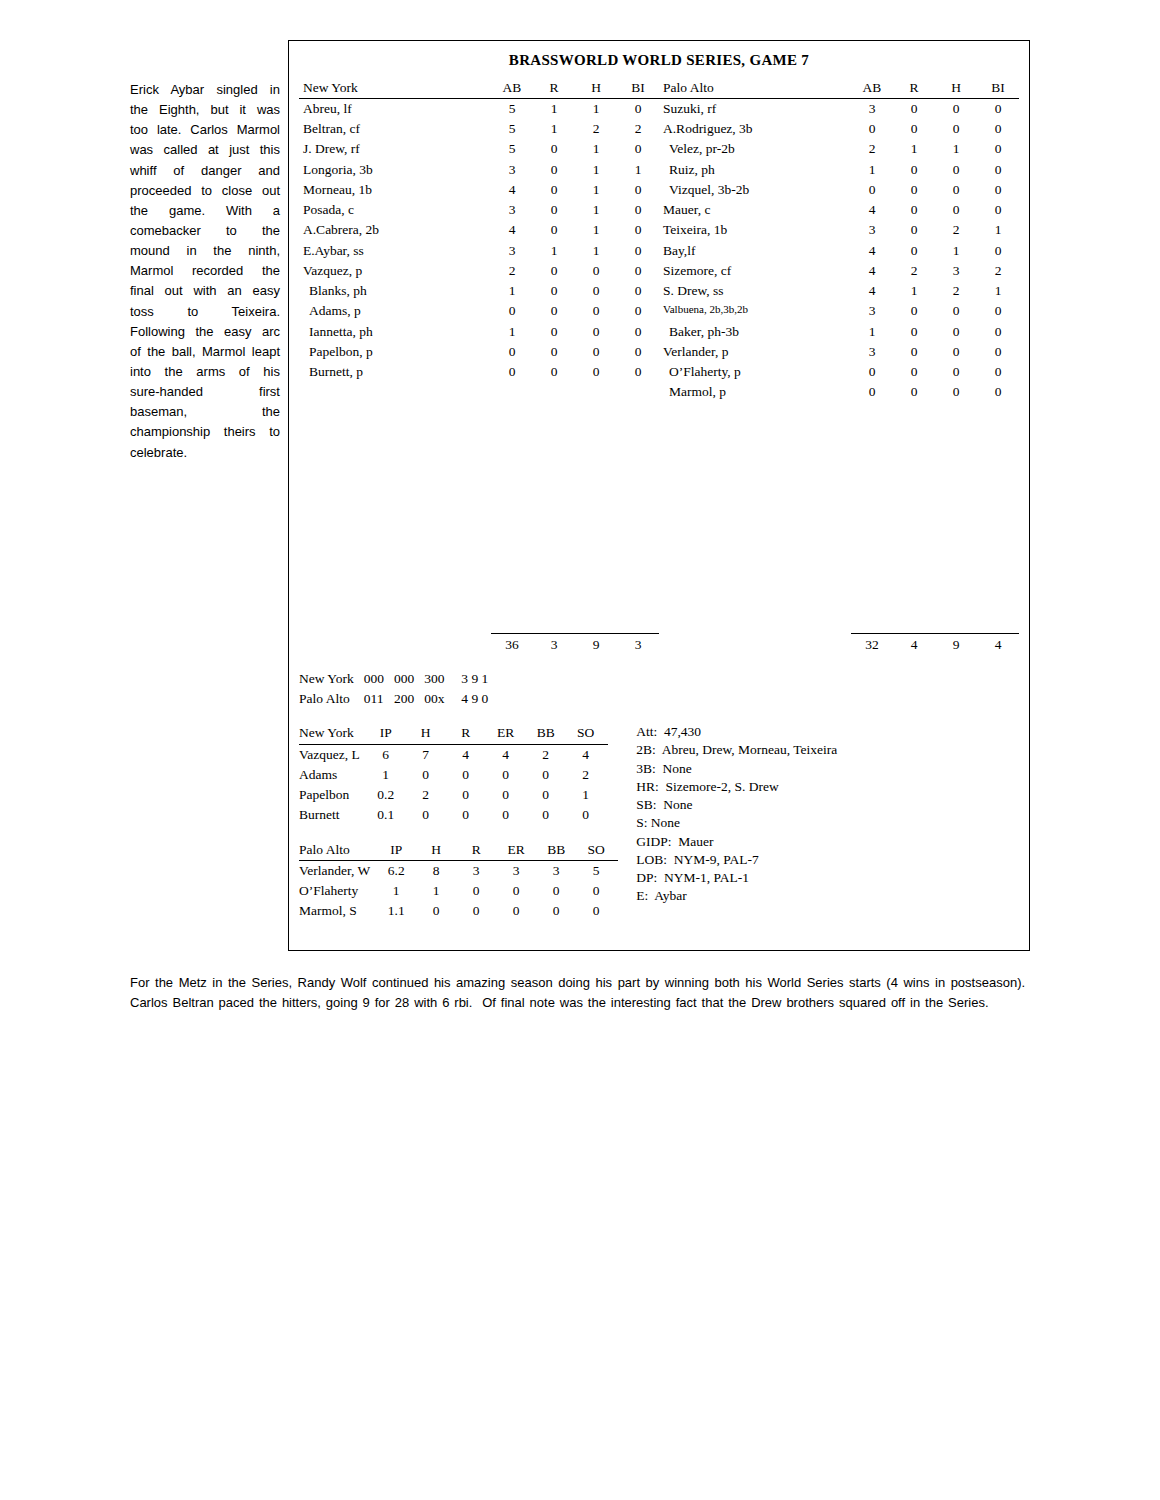Erick Aybar singled in the Eighth, but it was too late. Carlos Marmol was called at just this whiff of danger and proceeded to close out the game. With a comebacker to the mound in the ninth, Marmol recorded the final out with an easy toss to Teixeira. Following the easy arc of the ball, Marmol leapt into the arms of his sure-handed first baseman, the championship theirs to celebrate.
BRASSWORLD WORLD SERIES, GAME 7
| New York | AB | R | H | BI | Palo Alto | AB | R | H | BI |
| --- | --- | --- | --- | --- | --- | --- | --- | --- | --- |
| Abreu, lf | 5 | 1 | 1 | 0 | Suzuki, rf | 3 | 0 | 0 | 0 |
| Beltran, cf | 5 | 1 | 2 | 2 | A.Rodriguez, 3b | 0 | 0 | 0 | 0 |
| J. Drew, rf | 5 | 0 | 1 | 0 | Velez, pr-2b | 2 | 1 | 1 | 0 |
| Longoria, 3b | 3 | 0 | 1 | 1 | Ruiz, ph | 1 | 0 | 0 | 0 |
| Morneau, 1b | 4 | 0 | 1 | 0 | Vizquel, 3b-2b | 0 | 0 | 0 | 0 |
| Posada, c | 3 | 0 | 1 | 0 | Mauer, c | 4 | 0 | 0 | 0 |
| A.Cabrera, 2b | 4 | 0 | 1 | 0 | Teixeira, 1b | 3 | 0 | 2 | 1 |
| E.Aybar, ss | 3 | 1 | 1 | 0 | Bay,lf | 4 | 0 | 1 | 0 |
| Vazquez, p | 2 | 0 | 0 | 0 | Sizemore, cf | 4 | 2 | 3 | 2 |
| Blanks, ph | 1 | 0 | 0 | 0 | S. Drew, ss | 4 | 1 | 2 | 1 |
| Adams, p | 0 | 0 | 0 | 0 | Valbuena, 2b,3b,2b | 3 | 0 | 0 | 0 |
| Iannetta, ph | 1 | 0 | 0 | 0 | Baker, ph-3b | 1 | 0 | 0 | 0 |
| Papelbon, p | 0 | 0 | 0 | 0 | Verlander, p | 3 | 0 | 0 | 0 |
| Burnett, p | 0 | 0 | 0 | 0 | O’Flaherty, p | 0 | 0 | 0 | 0 |
| | | | | | Marmol, p | 0 | 0 | 0 | 0 |
| | 36 | 3 | 9 | 3 | | 32 | 4 | 9 | 4 |
| New York | 000 | 000 | 300 | 3 9 1 |
| Palo Alto | 011 | 200 | 00x | 4 9 0 |
| New York | IP | H | R | ER | BB | SO |
| --- | --- | --- | --- | --- | --- | --- |
| Vazquez, L | 6 | 7 | 4 | 4 | 2 | 4 |
| Adams | 1 | 0 | 0 | 0 | 0 | 2 |
| Papelbon | 0.2 | 2 | 0 | 0 | 0 | 1 |
| Burnett | 0.1 | 0 | 0 | 0 | 0 | 0 |
| Palo Alto | IP | H | R | ER | BB | SO |
| --- | --- | --- | --- | --- | --- | --- |
| Verlander, W | 6.2 | 8 | 3 | 3 | 3 | 5 |
| O’Flaherty | 1 | 1 | 0 | 0 | 0 | 0 |
| Marmol, S | 1.1 | 0 | 0 | 0 | 0 | 0 |
Att: 47,430
2B: Abreu, Drew, Morneau, Teixeira
3B: None
HR: Sizemore-2, S. Drew
SB: None
S: None
GIDP: Mauer
LOB: NYM-9, PAL-7
DP: NYM-1, PAL-1
E: Aybar
For the Metz in the Series, Randy Wolf continued his amazing season doing his part by winning both his World Series starts (4 wins in postseason). Carlos Beltran paced the hitters, going 9 for 28 with 6 rbi. Of final note was the interesting fact that the Drew brothers squared off in the Series.